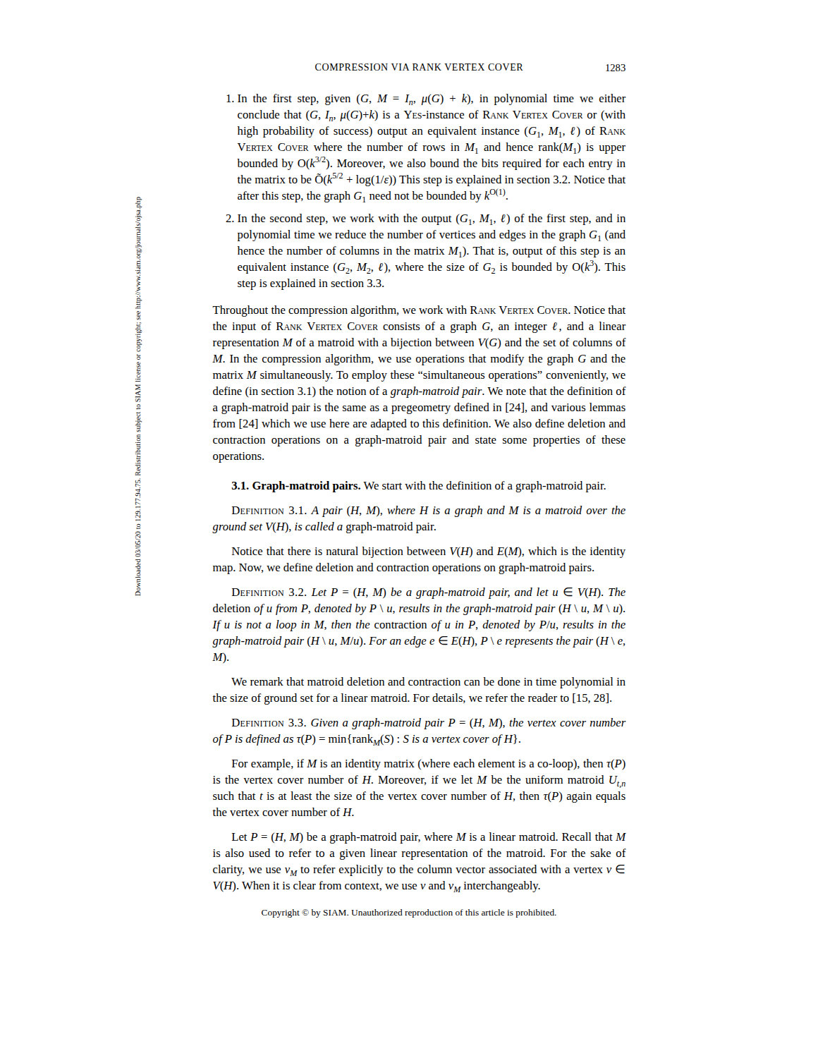Downloaded 03/05/20 to 129.177.94.75. Redistribution subject to SIAM license or copyright; see http://www.siam.org/journals/ojsa.php
COMPRESSION VIA RANK VERTEX COVER 1283
In the first step, given (G, M = In, μ(G) + k), in polynomial time we either conclude that (G, In, μ(G)+k) is a Yes-instance of Rank Vertex Cover or (with high probability of success) output an equivalent instance (G1, M1, ℓ) of Rank Vertex Cover where the number of rows in M1 and hence rank(M1) is upper bounded by O(k3/2). Moreover, we also bound the bits required for each entry in the matrix to be Õ(k5/2 + log(1/ε)) This step is explained in section 3.2. Notice that after this step, the graph G1 need not be bounded by kO(1).
In the second step, we work with the output (G1, M1, ℓ) of the first step, and in polynomial time we reduce the number of vertices and edges in the graph G1 (and hence the number of columns in the matrix M1). That is, output of this step is an equivalent instance (G2, M2, ℓ), where the size of G2 is bounded by O(k3). This step is explained in section 3.3.
Throughout the compression algorithm, we work with Rank Vertex Cover. Notice that the input of Rank Vertex Cover consists of a graph G, an integer ℓ, and a linear representation M of a matroid with a bijection between V(G) and the set of columns of M. In the compression algorithm, we use operations that modify the graph G and the matrix M simultaneously. To employ these “simultaneous operations” conveniently, we define (in section 3.1) the notion of a graph-matroid pair. We note that the definition of a graph-matroid pair is the same as a pregeometry defined in [24], and various lemmas from [24] which we use here are adapted to this definition. We also define deletion and contraction operations on a graph-matroid pair and state some properties of these operations.
3.1. Graph-matroid pairs. We start with the definition of a graph-matroid pair.
Definition 3.1. A pair (H, M), where H is a graph and M is a matroid over the ground set V(H), is called a graph-matroid pair.
Notice that there is natural bijection between V(H) and E(M), which is the identity map. Now, we define deletion and contraction operations on graph-matroid pairs.
Definition 3.2. Let P = (H, M) be a graph-matroid pair, and let u ∈ V(H). The deletion of u from P, denoted by P \ u, results in the graph-matroid pair (H \ u, M \ u). If u is not a loop in M, then the contraction of u in P, denoted by P/u, results in the graph-matroid pair (H \ u, M/u). For an edge e ∈ E(H), P \ e represents the pair (H \ e, M).
We remark that matroid deletion and contraction can be done in time polynomial in the size of ground set for a linear matroid. For details, we refer the reader to [15, 28].
Definition 3.3. Given a graph-matroid pair P = (H, M), the vertex cover number of P is defined as τ(P) = min{rankM(S) : S is a vertex cover of H}.
For example, if M is an identity matrix (where each element is a co-loop), then τ(P) is the vertex cover number of H. Moreover, if we let M be the uniform matroid Ut,n such that t is at least the size of the vertex cover number of H, then τ(P) again equals the vertex cover number of H.
Let P = (H, M) be a graph-matroid pair, where M is a linear matroid. Recall that M is also used to refer to a given linear representation of the matroid. For the sake of clarity, we use vM to refer explicitly to the column vector associated with a vertex v ∈ V(H). When it is clear from context, we use v and vM interchangeably.
Copyright © by SIAM. Unauthorized reproduction of this article is prohibited.